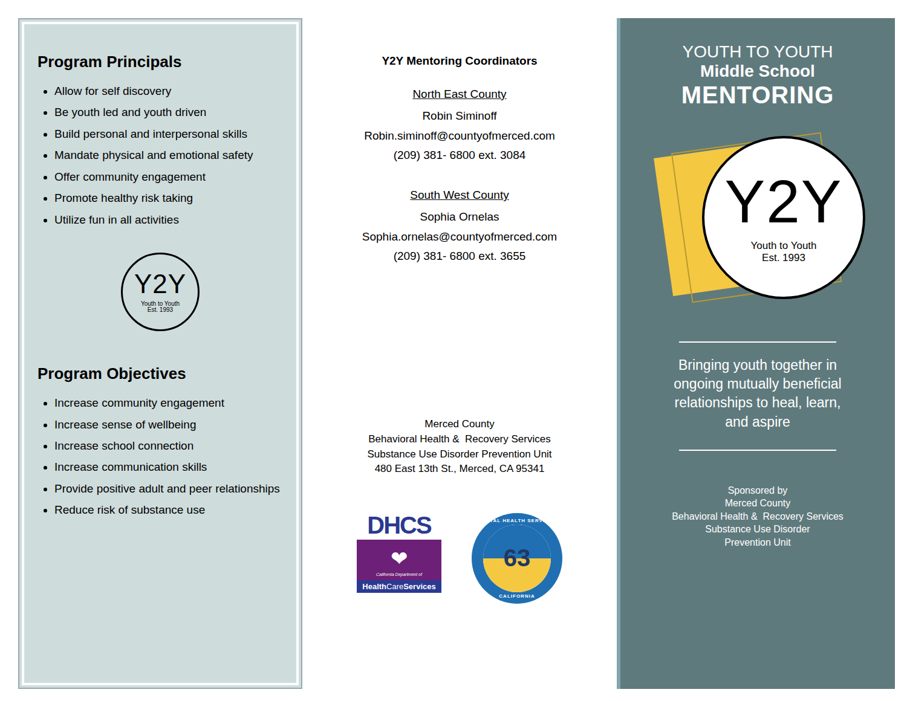Program Principals
Allow for self discovery
Be youth led and youth driven
Build personal and interpersonal skills
Mandate physical and emotional safety
Offer community engagement
Promote healthy risk taking
Utilize fun in all activities
Y2Y Youth to Youth Est. 1993
Program Objectives
Increase community engagement
Increase sense of wellbeing
Increase school connection
Increase communication skills
Provide positive adult and peer relationships
Reduce risk of substance use
Y2Y Mentoring Coordinators
North East County Robin Siminoff
Robin.siminoff@countyofmerced.com
(209) 381- 6800 ext. 3084
South West County Sophia Ornelas
Sophia.ornelas@countyofmerced.com
(209) 381- 6800 ext. 3655
Merced County
Behavioral Health & Recovery Services
Substance Use Disorder Prevention Unit
480 East 13th St., Merced, CA 95341
DHCS
❤
California Department of
HealthCare Services
MENTAL HEALTH SERVICES ACT
63
CALIFORNIA
YOUTH TO YOUTH Middle School MENTORING
Y2Y Youth to Youth Est. 1993
Bringing youth together in ongoing mutually beneficial relationships to heal, learn, and aspire
Sponsored by
Merced County
Behavioral Health & Recovery Services
Substance Use Disorder
Prevention Unit